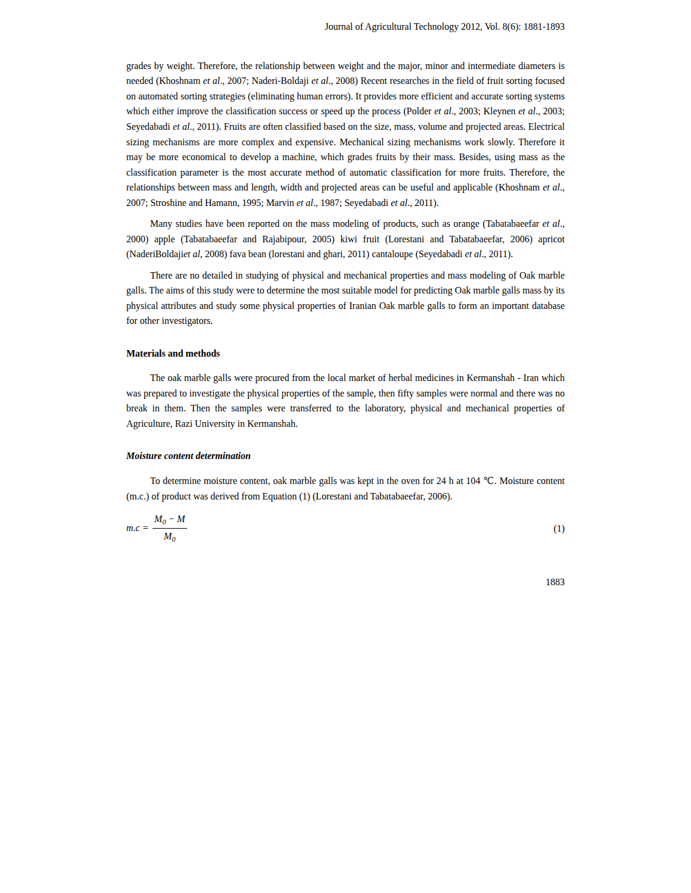Journal of Agricultural Technology 2012, Vol. 8(6): 1881-1893
grades by weight. Therefore, the relationship between weight and the major, minor and intermediate diameters is needed (Khoshnam et al., 2007; Naderi-Boldaji et al., 2008) Recent researches in the field of fruit sorting focused on automated sorting strategies (eliminating human errors). It provides more efficient and accurate sorting systems which either improve the classification success or speed up the process (Polder et al., 2003; Kleynen et al., 2003; Seyedabadi et al., 2011). Fruits are often classified based on the size, mass, volume and projected areas. Electrical sizing mechanisms are more complex and expensive. Mechanical sizing mechanisms work slowly. Therefore it may be more economical to develop a machine, which grades fruits by their mass. Besides, using mass as the classification parameter is the most accurate method of automatic classification for more fruits. Therefore, the relationships between mass and length, width and projected areas can be useful and applicable (Khoshnam et al., 2007; Stroshine and Hamann, 1995; Marvin et al., 1987; Seyedabadi et al., 2011).
Many studies have been reported on the mass modeling of products, such as orange (Tabatabaeefar et al., 2000) apple (Tabatabaeefar and Rajabipour, 2005) kiwi fruit (Lorestani and Tabatabaeefar, 2006) apricot (NaderiBoldajiet al, 2008) fava bean (lorestani and ghari, 2011) cantaloupe (Seyedabadi et al., 2011).
There are no detailed in studying of physical and mechanical properties and mass modeling of Oak marble galls. The aims of this study were to determine the most suitable model for predicting Oak marble galls mass by its physical attributes and study some physical properties of Iranian Oak marble galls to form an important database for other investigators.
Materials and methods
The oak marble galls were procured from the local market of herbal medicines in Kermanshah - Iran which was prepared to investigate the physical properties of the sample, then fifty samples were normal and there was no break in them. Then the samples were transferred to the laboratory, physical and mechanical properties of Agriculture, Razi University in Kermanshah.
Moisture content determination
To determine moisture content, oak marble galls was kept in the oven for 24 h at 104 ℃. Moisture content (m.c.) of product was derived from Equation (1) (Lorestani and Tabatabaeefar, 2006).
m.c = M0 − M M0 (1)
1883